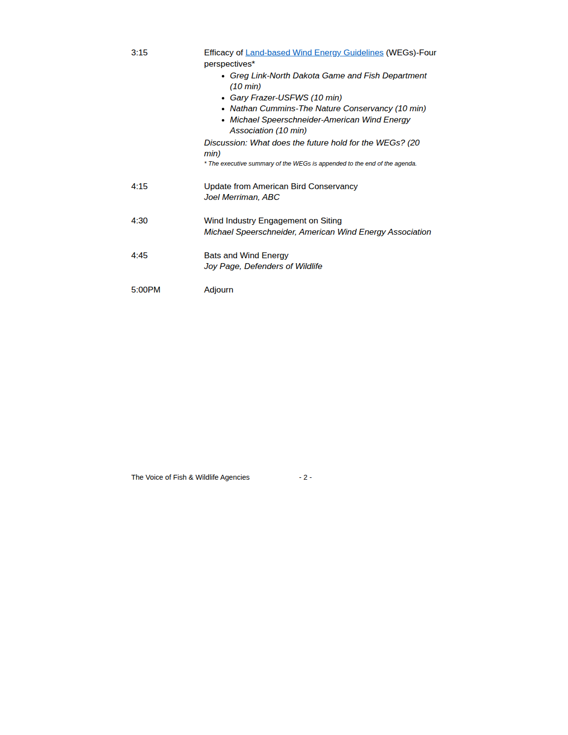3:15
Efficacy of Land-based Wind Energy Guidelines (WEGs)-Four perspectives*
Greg Link-North Dakota Game and Fish Department (10 min)
Gary Frazer-USFWS (10 min)
Nathan Cummins-The Nature Conservancy (10 min)
Michael Speerschneider-American Wind Energy Association (10 min)
Discussion: What does the future hold for the WEGs? (20 min)
* The executive summary of the WEGs is appended to the end of the agenda.
4:15
Update from American Bird Conservancy
Joel Merriman, ABC
4:30
Wind Industry Engagement on Siting
Michael Speerschneider, American Wind Energy Association
4:45
Bats and Wind Energy
Joy Page, Defenders of Wildlife
5:00PM
Adjourn
The Voice of Fish & Wildlife Agencies
- 2 -